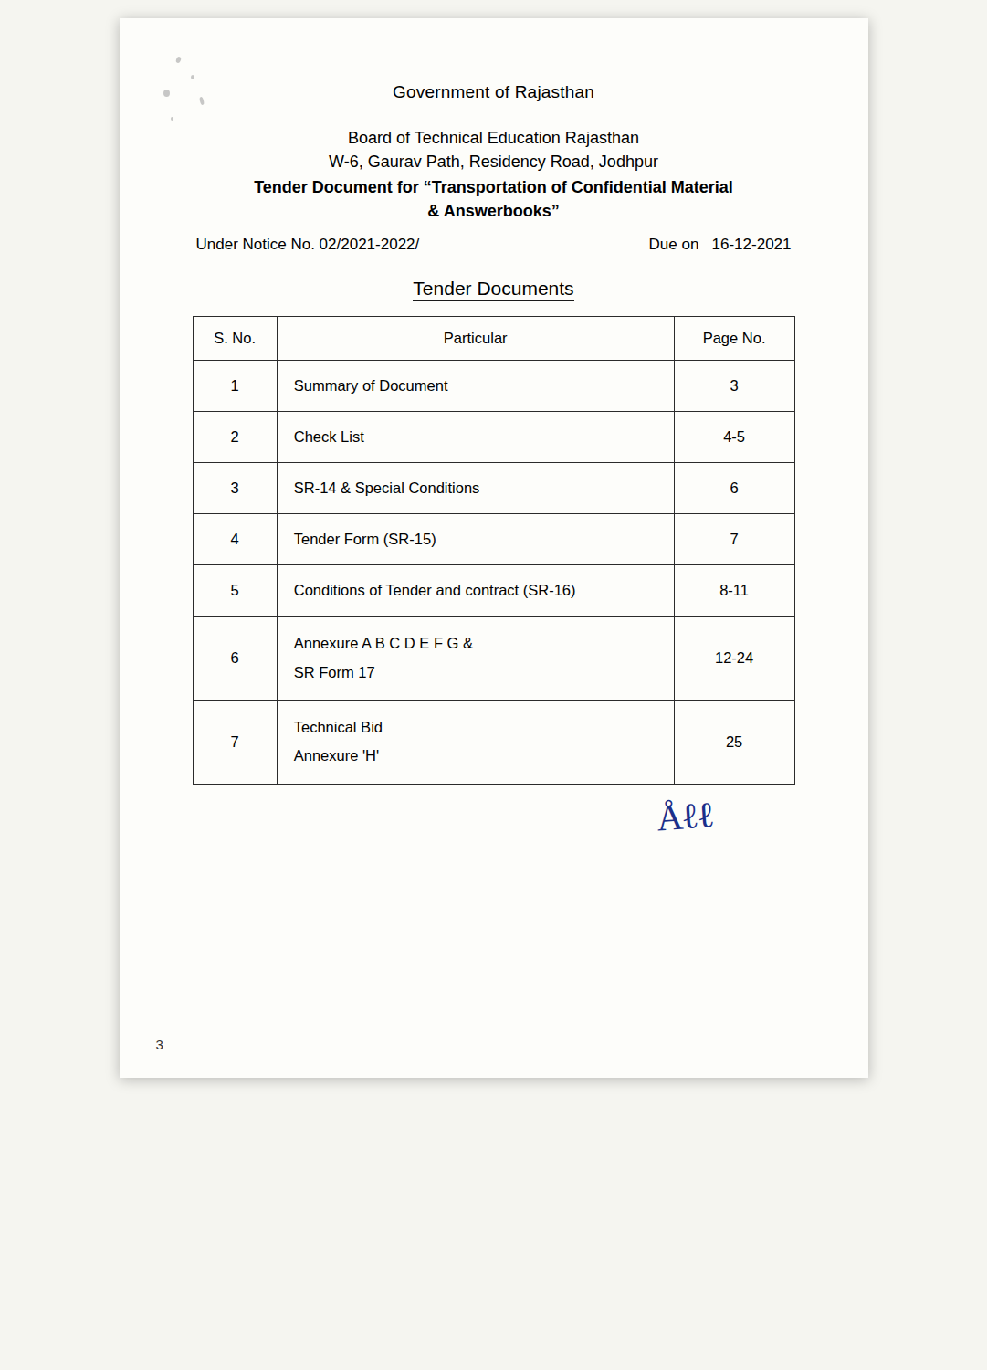Government of Rajasthan
Board of Technical Education Rajasthan
W-6, Gaurav Path, Residency Road, Jodhpur
Tender Document for “Transportation of Confidential Material
& Answerbooks”
Under Notice No. 02/2021-2022/
Due on 16-12-2021
Tender Documents
| S. No. | Particular | Page No. |
| --- | --- | --- |
| 1 | Summary of Document | 3 |
| 2 | Check List | 4-5 |
| 3 | SR-14 & Special Conditions | 6 |
| 4 | Tender Form (SR-15) | 7 |
| 5 | Conditions of Tender and contract (SR-16) | 8-11 |
| 6 | Annexure A B C D E F G & SR Form 17 | 12-24 |
| 7 | Technical Bid Annexure 'H' | 25 |
Åℓℓ
3